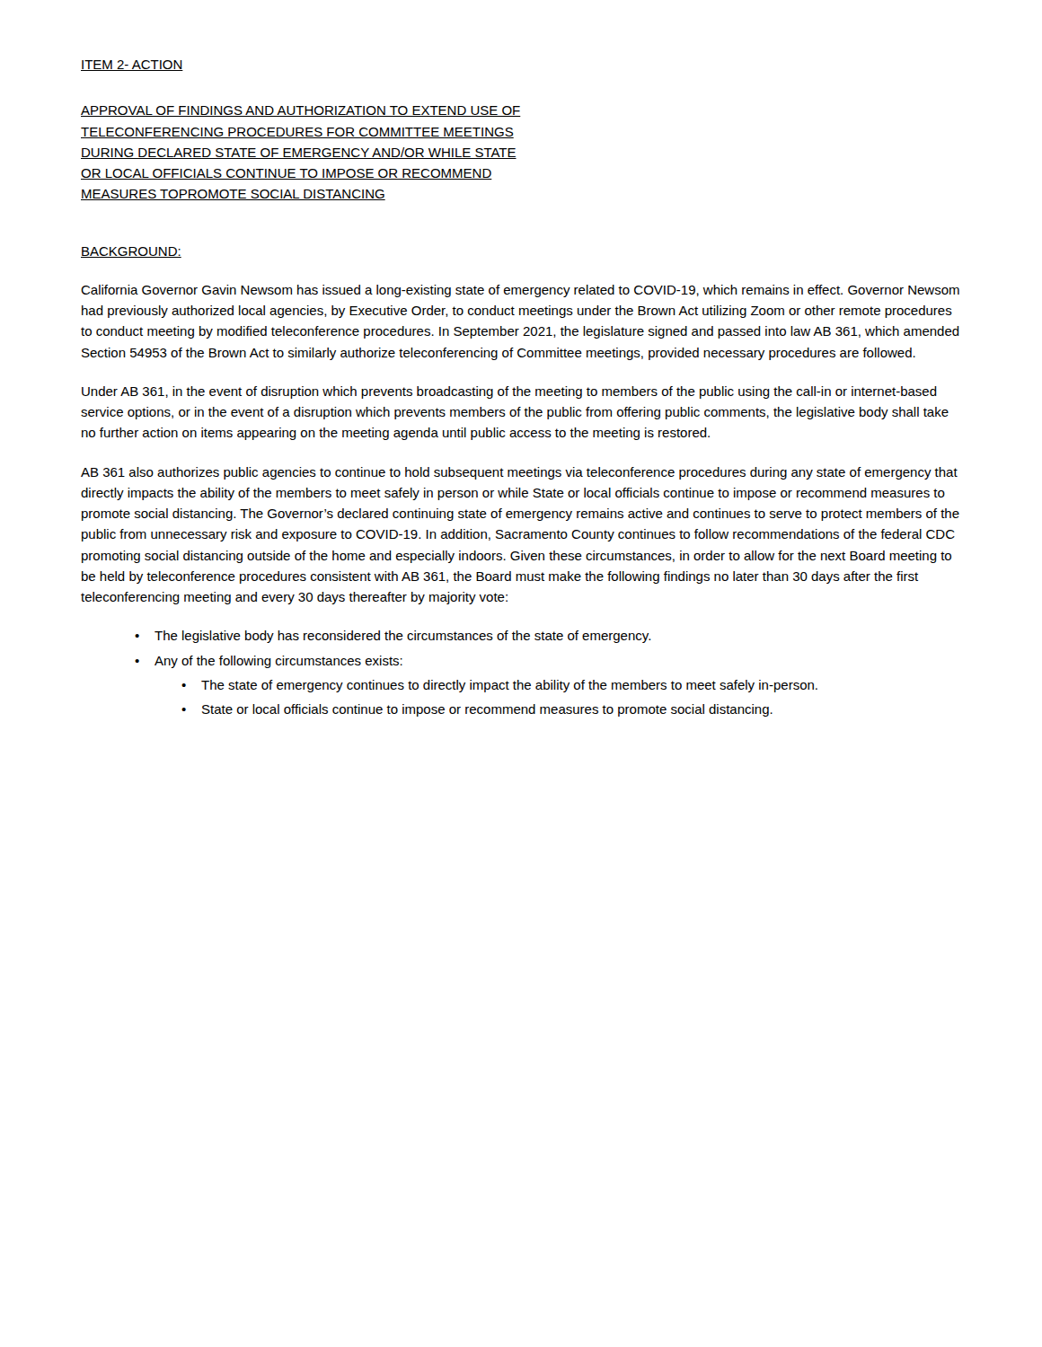ITEM 2- ACTION
APPROVAL OF FINDINGS AND AUTHORIZATION TO EXTEND USE OF
TELECONFERENCING PROCEDURES FOR COMMITTEE MEETINGS
DURING DECLARED STATE OF EMERGENCY AND/OR WHILE STATE
OR LOCAL OFFICIALS CONTINUE TO IMPOSE OR RECOMMEND
MEASURES TOPROMOTE SOCIAL DISTANCING
BACKGROUND:
California Governor Gavin Newsom has issued a long-existing state of emergency related to COVID-19, which remains in effect. Governor Newsom had previously authorized local agencies, by Executive Order, to conduct meetings under the Brown Act utilizing Zoom or other remote procedures to conduct meeting by modified teleconference procedures. In September 2021, the legislature signed and passed into law AB 361, which amended Section 54953 of the Brown Act to similarly authorize teleconferencing of Committee meetings, provided necessary procedures are followed.
Under AB 361, in the event of disruption which prevents broadcasting of the meeting to members of the public using the call-in or internet-based service options, or in the event of a disruption which prevents members of the public from offering public comments, the legislative body shall take no further action on items appearing on the meeting agenda until public access to the meeting is restored.
AB 361 also authorizes public agencies to continue to hold subsequent meetings via teleconference procedures during any state of emergency that directly impacts the ability of the members to meet safely in person or while State or local officials continue to impose or recommend measures to promote social distancing. The Governor’s declared continuing state of emergency remains active and continues to serve to protect members of the public from unnecessary risk and exposure to COVID-19. In addition, Sacramento County continues to follow recommendations of the federal CDC promoting social distancing outside of the home and especially indoors. Given these circumstances, in order to allow for the next Board meeting to be held by teleconference procedures consistent with AB 361, the Board must make the following findings no later than 30 days after the first teleconferencing meeting and every 30 days thereafter by majority vote:
The legislative body has reconsidered the circumstances of the state of emergency.
Any of the following circumstances exists:
The state of emergency continues to directly impact the ability of the members to meet safely in-person.
State or local officials continue to impose or recommend measures to promote social distancing.